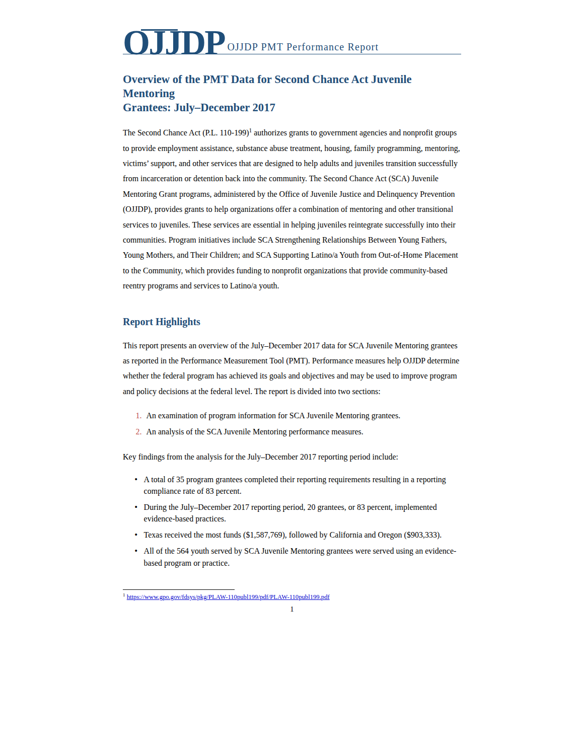OJJDP OJJDP PMT Performance Report
Overview of the PMT Data for Second Chance Act Juvenile Mentoring
Grantees: July–December 2017
The Second Chance Act (P.L. 110-199)1 authorizes grants to government agencies and nonprofit groups to provide employment assistance, substance abuse treatment, housing, family programming, mentoring, victims’ support, and other services that are designed to help adults and juveniles transition successfully from incarceration or detention back into the community. The Second Chance Act (SCA) Juvenile Mentoring Grant programs, administered by the Office of Juvenile Justice and Delinquency Prevention (OJJDP), provides grants to help organizations offer a combination of mentoring and other transitional services to juveniles. These services are essential in helping juveniles reintegrate successfully into their communities. Program initiatives include SCA Strengthening Relationships Between Young Fathers, Young Mothers, and Their Children; and SCA Supporting Latino/a Youth from Out-of-Home Placement to the Community, which provides funding to nonprofit organizations that provide community-based reentry programs and services to Latino/a youth.
Report Highlights
This report presents an overview of the July–December 2017 data for SCA Juvenile Mentoring grantees as reported in the Performance Measurement Tool (PMT). Performance measures help OJJDP determine whether the federal program has achieved its goals and objectives and may be used to improve program and policy decisions at the federal level. The report is divided into two sections:
An examination of program information for SCA Juvenile Mentoring grantees.
An analysis of the SCA Juvenile Mentoring performance measures.
Key findings from the analysis for the July–December 2017 reporting period include:
A total of 35 program grantees completed their reporting requirements resulting in a reporting compliance rate of 83 percent.
During the July–December 2017 reporting period, 20 grantees, or 83 percent, implemented evidence-based practices.
Texas received the most funds ($1,587,769), followed by California and Oregon ($903,333).
All of the 564 youth served by SCA Juvenile Mentoring grantees were served using an evidence-based program or practice.
1 https://www.gpo.gov/fdsys/pkg/PLAW-110publ199/pdf/PLAW-110publ199.pdf
1